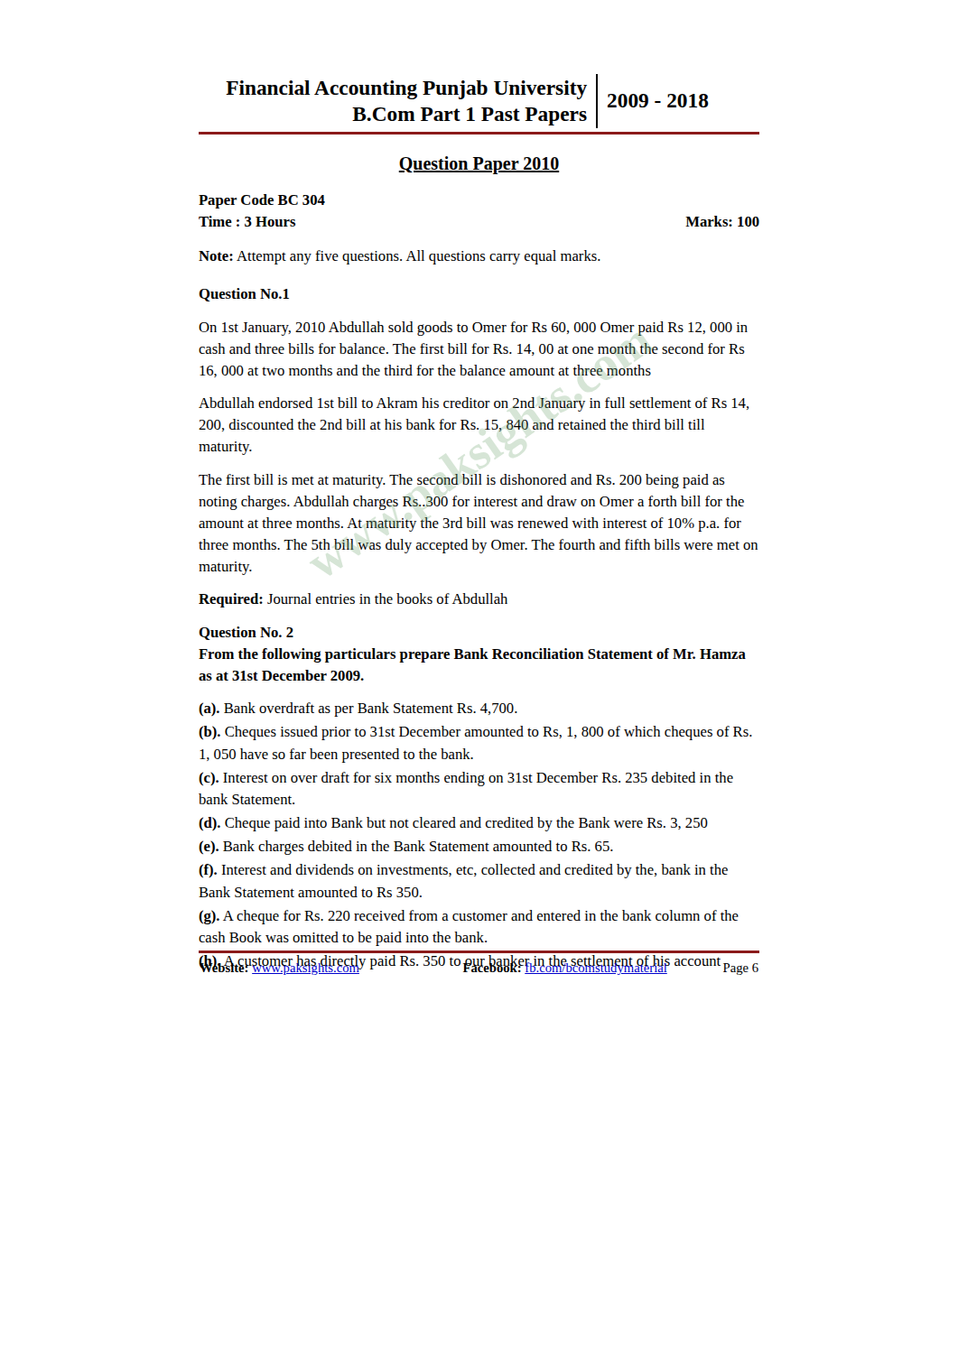www.paksights.com
| Financial Accounting Punjab University B.Com Part 1 Past Papers | 2009 - 2018 |
Question Paper 2010
Paper Code BC 304
Time : 3 Hours Marks: 100
Note: Attempt any five questions. All questions carry equal marks.
Question No.1
On 1st January, 2010 Abdullah sold goods to Omer for Rs 60, 000 Omer paid Rs 12, 000 in cash and three bills for balance. The first bill for Rs. 14, 00 at one month the second for Rs 16, 000 at two months and the third for the balance amount at three months
Abdullah endorsed 1st bill to Akram his creditor on 2nd January in full settlement of Rs 14, 200, discounted the 2nd bill at his bank for Rs. 15, 840 and retained the third bill till maturity.
The first bill is met at maturity. The second bill is dishonored and Rs. 200 being paid as noting charges. Abdullah charges Rs..300 for interest and draw on Omer a forth bill for the amount at three months. At maturity the 3rd bill was renewed with interest of 10% p.a. for three months. The 5th bill was duly accepted by Omer. The fourth and fifth bills were met on maturity.
Required: Journal entries in the books of Abdullah
Question No. 2
From the following particulars prepare Bank Reconciliation Statement of Mr. Hamza as at 31st December 2009.
(a). Bank overdraft as per Bank Statement Rs. 4,700.
(b). Cheques issued prior to 31st December amounted to Rs, 1, 800 of which cheques of Rs. 1, 050 have so far been presented to the bank.
(c). Interest on over draft for six months ending on 31st December Rs. 235 debited in the bank Statement.
(d). Cheque paid into Bank but not cleared and credited by the Bank were Rs. 3, 250
(e). Bank charges debited in the Bank Statement amounted to Rs. 65.
(f). Interest and dividends on investments, etc, collected and credited by the, bank in the Bank Statement amounted to Rs 350.
(g). A cheque for Rs. 220 received from a customer and entered in the bank column of the cash Book was omitted to be paid into the bank.
(h). A customer has directly paid Rs. 350 to our banker in the settlement of his account
| Website: www.paksights.com | Facebook: fb.com/bcomstudymaterial | Page 6 |